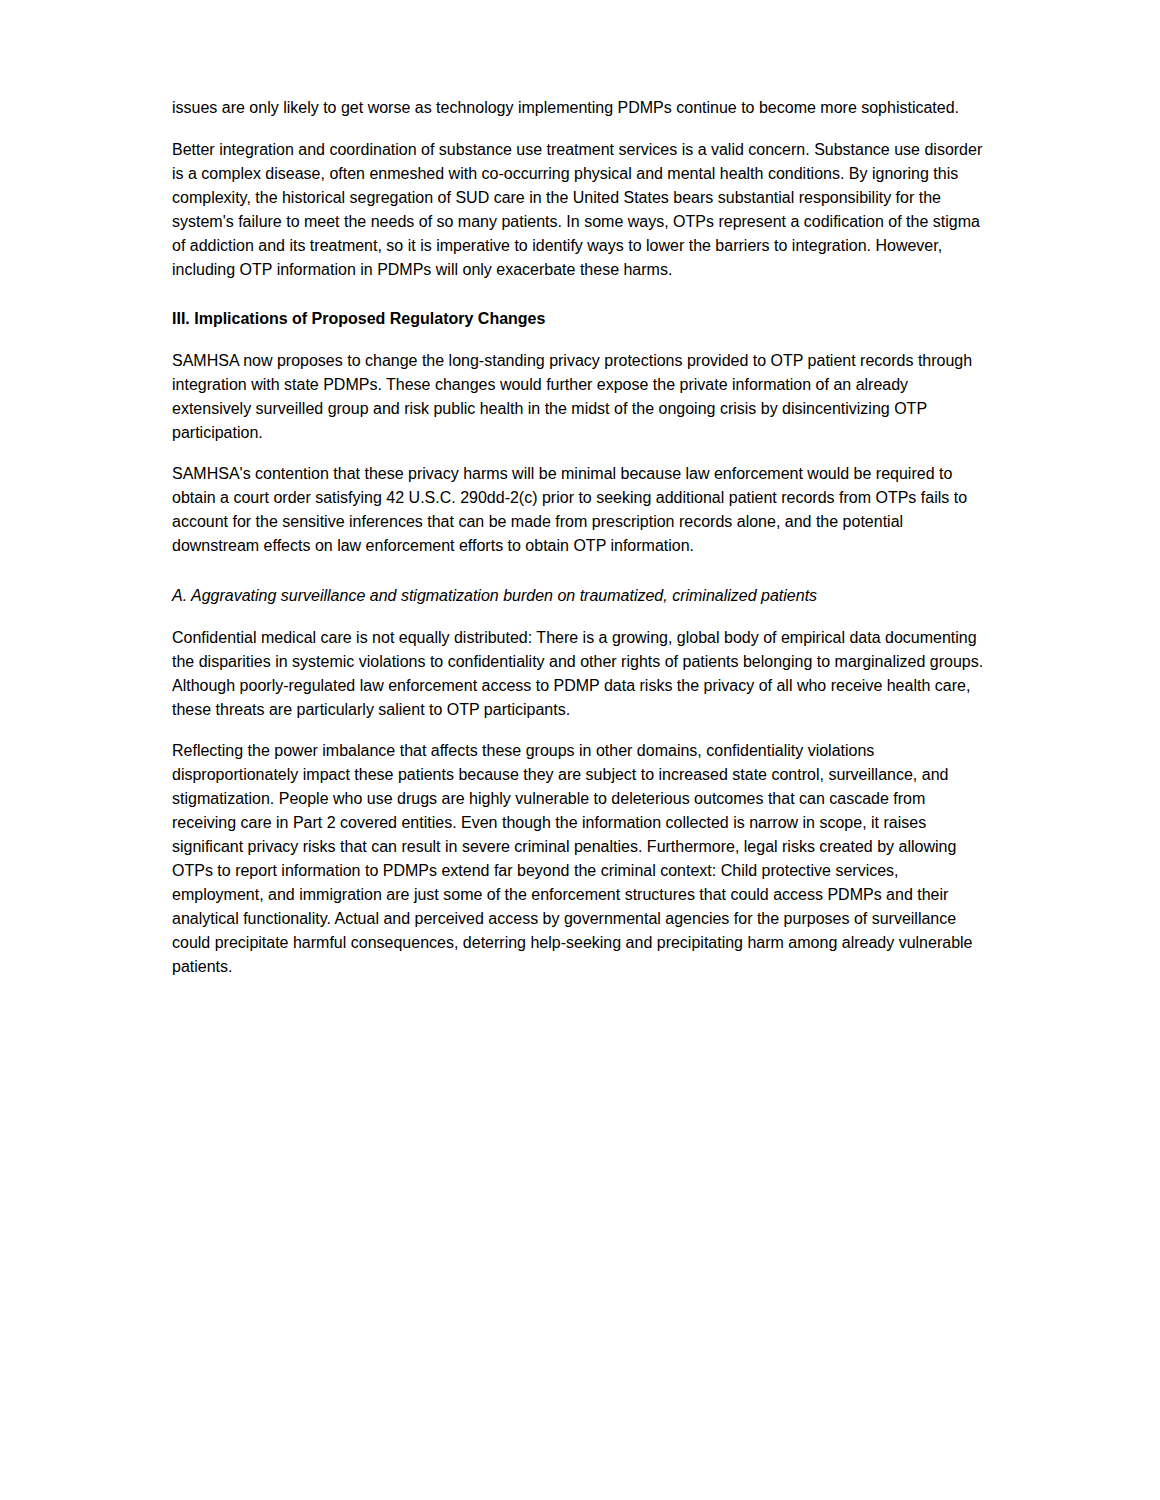issues are only likely to get worse as technology implementing PDMPs continue to become more sophisticated.
Better integration and coordination of substance use treatment services is a valid concern. Substance use disorder is a complex disease, often enmeshed with co-occurring physical and mental health conditions. By ignoring this complexity, the historical segregation of SUD care in the United States bears substantial responsibility for the system's failure to meet the needs of so many patients. In some ways, OTPs represent a codification of the stigma of addiction and its treatment, so it is imperative to identify ways to lower the barriers to integration. However, including OTP information in PDMPs will only exacerbate these harms.
III. Implications of Proposed Regulatory Changes
SAMHSA now proposes to change the long-standing privacy protections provided to OTP patient records through integration with state PDMPs. These changes would further expose the private information of an already extensively surveilled group and risk public health in the midst of the ongoing crisis by disincentivizing OTP participation.
SAMHSA's contention that these privacy harms will be minimal because law enforcement would be required to obtain a court order satisfying 42 U.S.C. 290dd-2(c) prior to seeking additional patient records from OTPs fails to account for the sensitive inferences that can be made from prescription records alone, and the potential downstream effects on law enforcement efforts to obtain OTP information.
A. Aggravating surveillance and stigmatization burden on traumatized, criminalized patients
Confidential medical care is not equally distributed: There is a growing, global body of empirical data documenting the disparities in systemic violations to confidentiality and other rights of patients belonging to marginalized groups. Although poorly-regulated law enforcement access to PDMP data risks the privacy of all who receive health care, these threats are particularly salient to OTP participants.
Reflecting the power imbalance that affects these groups in other domains, confidentiality violations disproportionately impact these patients because they are subject to increased state control, surveillance, and stigmatization. People who use drugs are highly vulnerable to deleterious outcomes that can cascade from receiving care in Part 2 covered entities. Even though the information collected is narrow in scope, it raises significant privacy risks that can result in severe criminal penalties. Furthermore, legal risks created by allowing OTPs to report information to PDMPs extend far beyond the criminal context: Child protective services, employment, and immigration are just some of the enforcement structures that could access PDMPs and their analytical functionality. Actual and perceived access by governmental agencies for the purposes of surveillance could precipitate harmful consequences, deterring help-seeking and precipitating harm among already vulnerable patients.